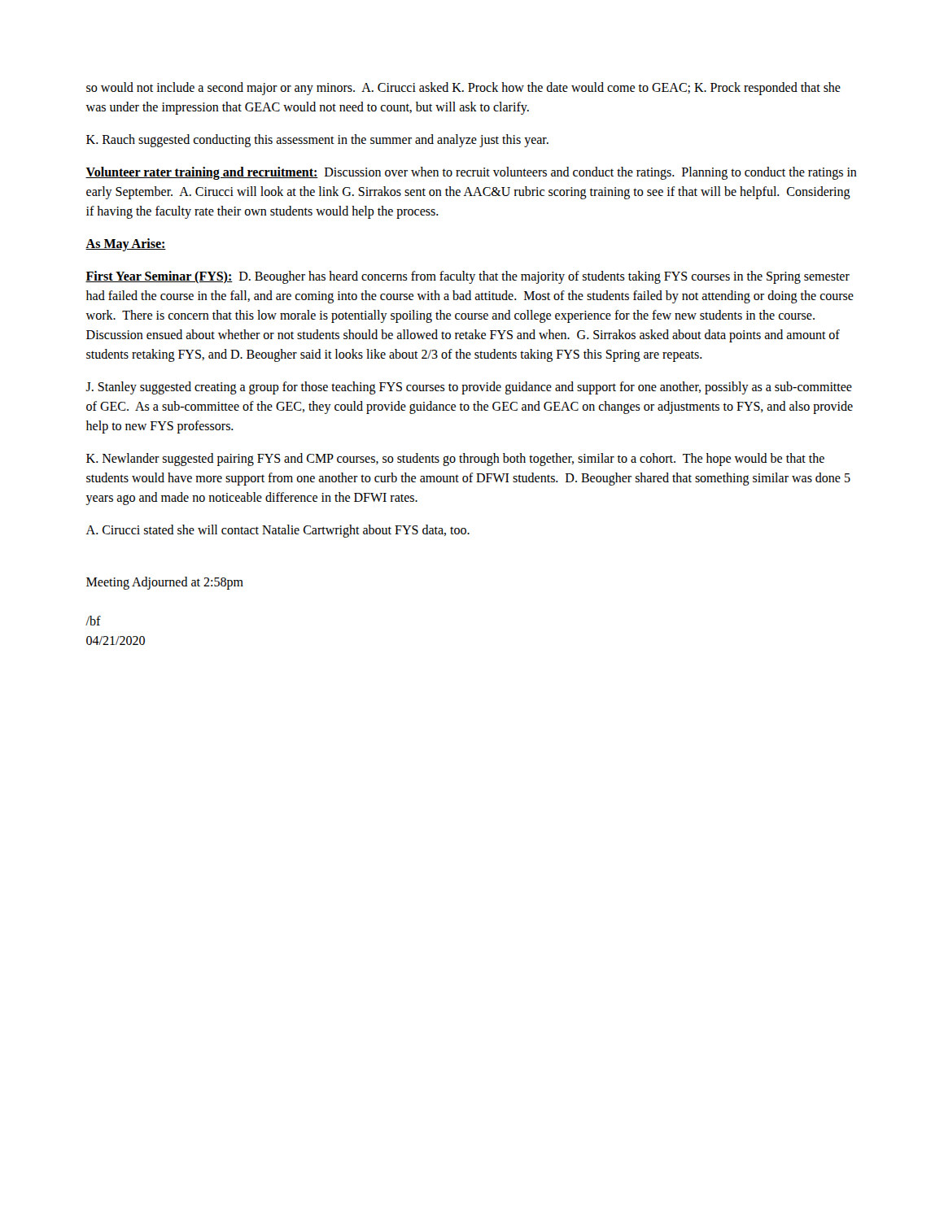so would not include a second major or any minors. A. Cirucci asked K. Prock how the date would come to GEAC; K. Prock responded that she was under the impression that GEAC would not need to count, but will ask to clarify.
K. Rauch suggested conducting this assessment in the summer and analyze just this year.
Volunteer rater training and recruitment: Discussion over when to recruit volunteers and conduct the ratings. Planning to conduct the ratings in early September. A. Cirucci will look at the link G. Sirrakos sent on the AAC&U rubric scoring training to see if that will be helpful. Considering if having the faculty rate their own students would help the process.
As May Arise:
First Year Seminar (FYS): D. Beougher has heard concerns from faculty that the majority of students taking FYS courses in the Spring semester had failed the course in the fall, and are coming into the course with a bad attitude. Most of the students failed by not attending or doing the course work. There is concern that this low morale is potentially spoiling the course and college experience for the few new students in the course. Discussion ensued about whether or not students should be allowed to retake FYS and when. G. Sirrakos asked about data points and amount of students retaking FYS, and D. Beougher said it looks like about 2/3 of the students taking FYS this Spring are repeats.
J. Stanley suggested creating a group for those teaching FYS courses to provide guidance and support for one another, possibly as a sub-committee of GEC. As a sub-committee of the GEC, they could provide guidance to the GEC and GEAC on changes or adjustments to FYS, and also provide help to new FYS professors.
K. Newlander suggested pairing FYS and CMP courses, so students go through both together, similar to a cohort. The hope would be that the students would have more support from one another to curb the amount of DFWI students. D. Beougher shared that something similar was done 5 years ago and made no noticeable difference in the DFWI rates.
A. Cirucci stated she will contact Natalie Cartwright about FYS data, too.
Meeting Adjourned at 2:58pm
/bf
04/21/2020